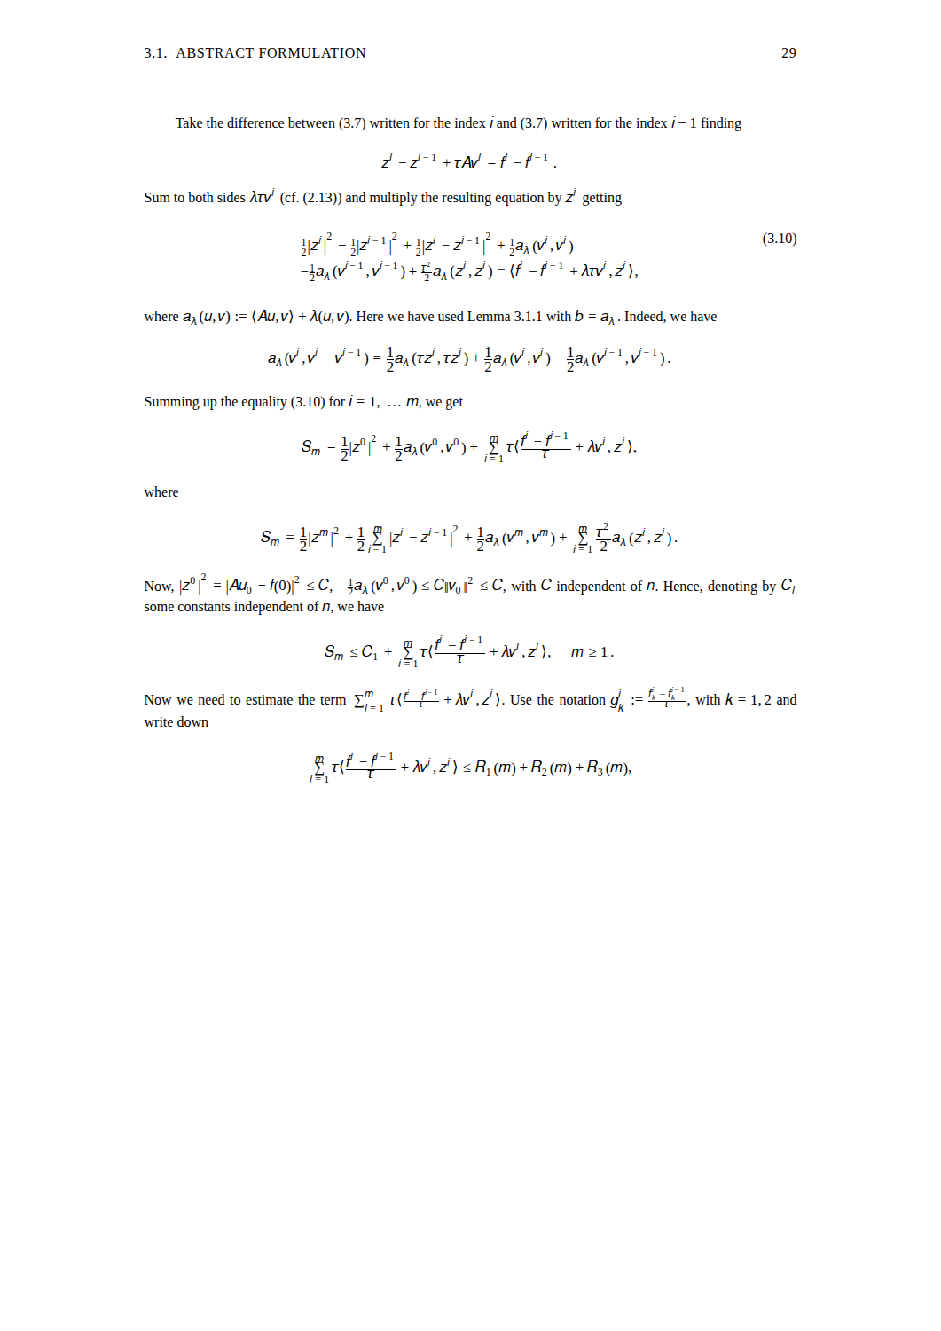3.1. ABSTRACT FORMULATION 29
Take the difference between (3.7) written for the index i and (3.7) written for the index i−1 finding
zi − zi−1 + τAvi = fi − fi−1 .
Sum to both sides λτvi (cf. (2.13)) and multiply the resulting equation by zi getting
(3.10)
12 |zi|2 − 12 |zi−1|2 + 12 |zi−zi−1|2 + 12 aλ (vi,vi)
− 12 aλ (vi−1,vi−1) + τ22 aλ (zi,zi) = ⟨ fi − fi−1 + λτvi , zi ⟩ ,
where aλ(u,v):=⟨Au,v⟩+λ(u,v). Here we have used Lemma 3.1.1 with b=aλ. Indeed, we have
aλ (vi,vi−vi−1) = 12 aλ (τzi,τzi) + 12 aλ (vi,vi) − 12 aλ (vi−1,vi−1) .
Summing up the equality (3.10) for i=1,…m, we get
Sm = 12 |z0|2 + 12 aλ (v0,v0) + ∑i=1m τ ⟨ fi−fi−1 τ + λvi , zi ⟩ ,
where
Sm = 12 |zm|2 + 12 ∑i−1m |zi−zi−1|2 + 12 aλ (vm,vm) + ∑i=1m τ22 aλ (zi,zi) .
Now, |z0|2=|Au0−f(0)|2≤C, 12aλ(v0,v0)≤C‖v0‖2≤C, with C independent of n. Hence, denoting by Ci some constants independent of n, we have
Sm ≤ C1 + ∑i=1m τ ⟨ fi−fi−1 τ + λvi , zi ⟩ , m≥1 .
Now we need to estimate the term ∑i=1mτ⟨fi−fi−1τ+λvi,zi⟩. Use the notation gki:=fki−fki−1τ, with k=1,2 and write down
∑i=1m τ ⟨ fi−fi−1 τ + λvi , zi ⟩ ≤ R1(m) + R2(m) + R3(m) ,